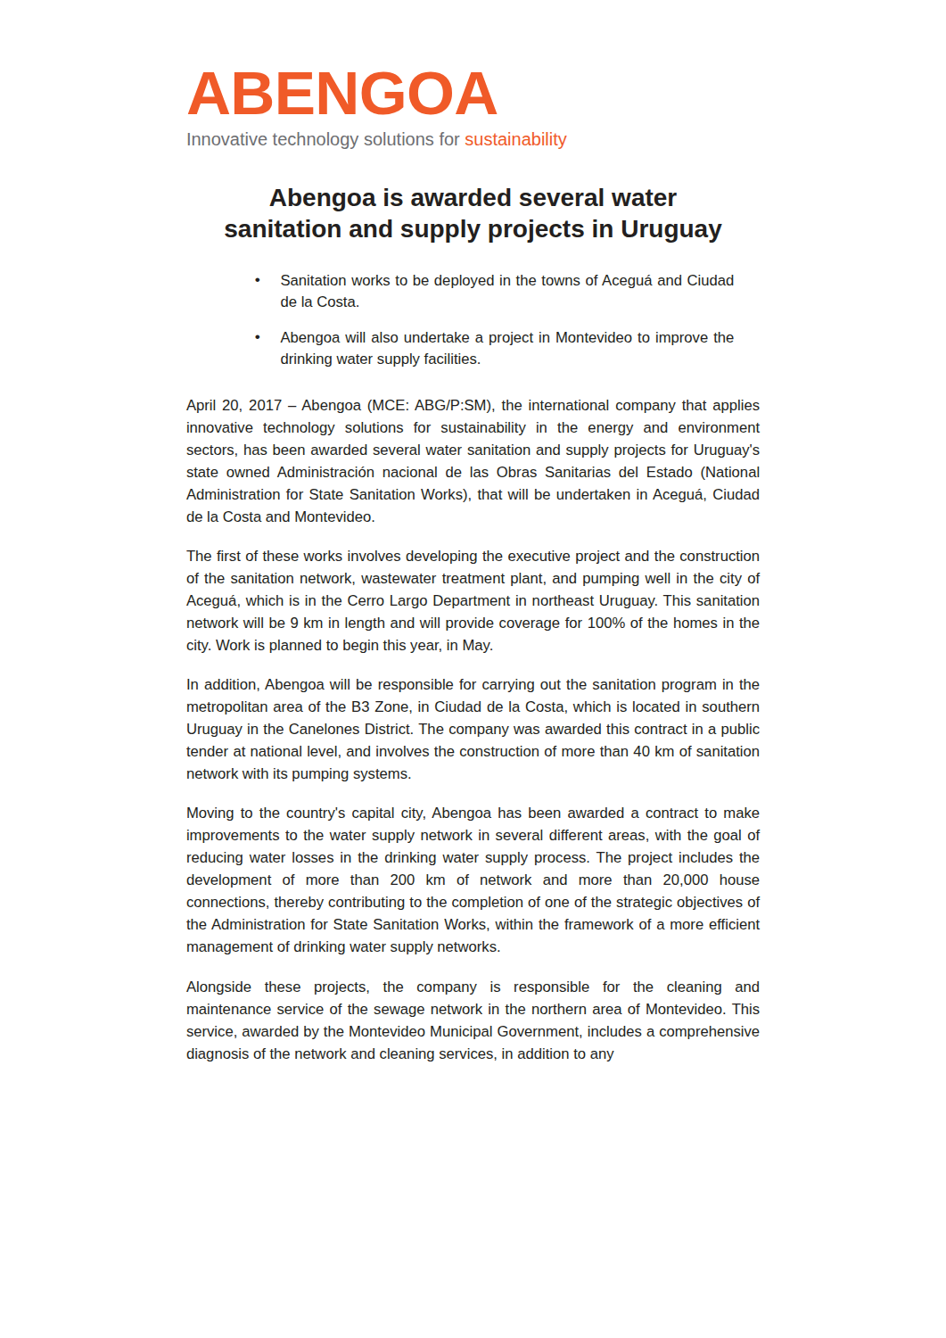ABENGOA
Innovative technology solutions for sustainability
Abengoa is awarded several water sanitation and supply projects in Uruguay
Sanitation works to be deployed in the towns of Aceguá and Ciudad de la Costa.
Abengoa will also undertake a project in Montevideo to improve the drinking water supply facilities.
April 20, 2017 – Abengoa (MCE: ABG/P:SM), the international company that applies innovative technology solutions for sustainability in the energy and environment sectors, has been awarded several water sanitation and supply projects for Uruguay's state owned Administración nacional de las Obras Sanitarias del Estado (National Administration for State Sanitation Works), that will be undertaken in Aceguá, Ciudad de la Costa and Montevideo.
The first of these works involves developing the executive project and the construction of the sanitation network, wastewater treatment plant, and pumping well in the city of Aceguá, which is in the Cerro Largo Department in northeast Uruguay. This sanitation network will be 9 km in length and will provide coverage for 100% of the homes in the city. Work is planned to begin this year, in May.
In addition, Abengoa will be responsible for carrying out the sanitation program in the metropolitan area of the B3 Zone, in Ciudad de la Costa, which is located in southern Uruguay in the Canelones District. The company was awarded this contract in a public tender at national level, and involves the construction of more than 40 km of sanitation network with its pumping systems.
Moving to the country's capital city, Abengoa has been awarded a contract to make improvements to the water supply network in several different areas, with the goal of reducing water losses in the drinking water supply process. The project includes the development of more than 200 km of network and more than 20,000 house connections, thereby contributing to the completion of one of the strategic objectives of the Administration for State Sanitation Works, within the framework of a more efficient management of drinking water supply networks.
Alongside these projects, the company is responsible for the cleaning and maintenance service of the sewage network in the northern area of Montevideo. This service, awarded by the Montevideo Municipal Government, includes a comprehensive diagnosis of the network and cleaning services, in addition to any